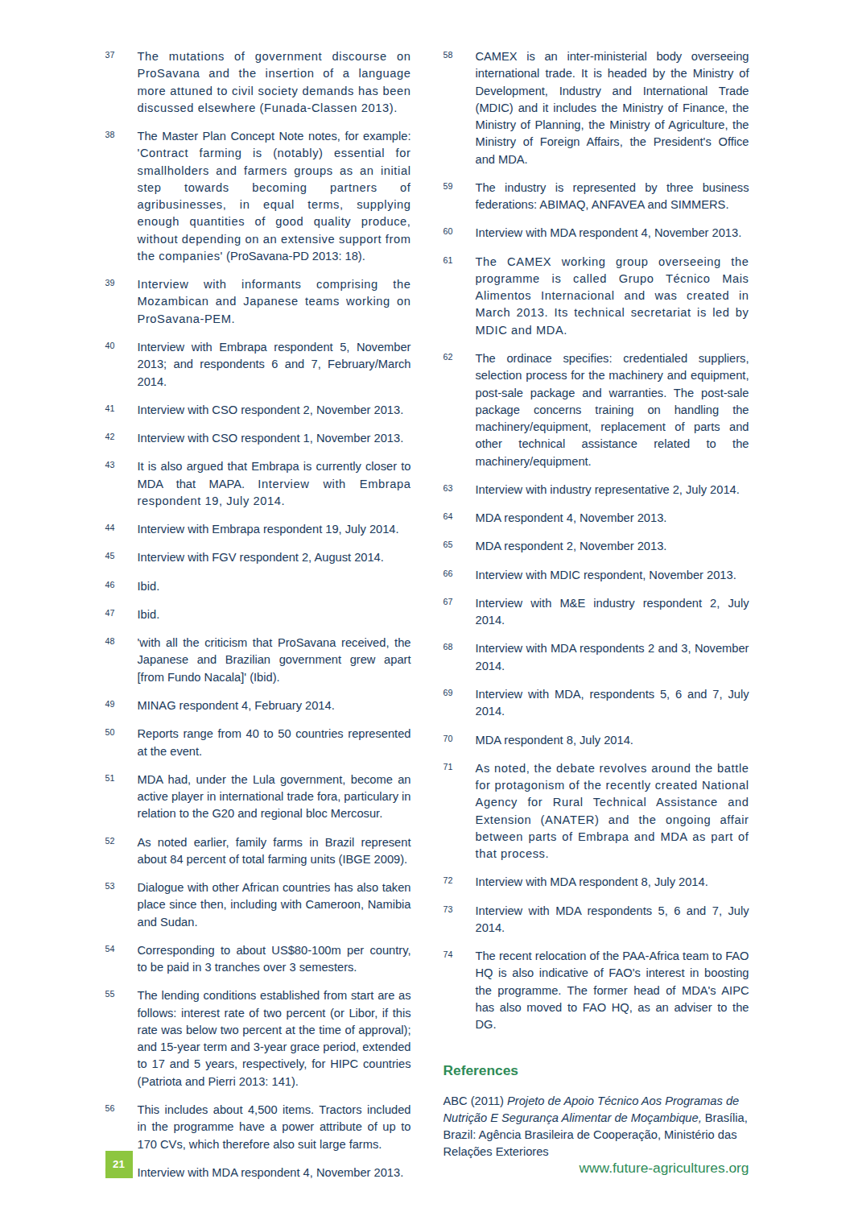37 The mutations of government discourse on ProSavana and the insertion of a language more attuned to civil society demands has been discussed elsewhere (Funada-Classen 2013).
38 The Master Plan Concept Note notes, for example: 'Contract farming is (notably) essential for smallholders and farmers groups as an initial step towards becoming partners of agribusinesses, in equal terms, supplying enough quantities of good quality produce, without depending on an extensive support from the companies' (ProSavana-PD 2013: 18).
39 Interview with informants comprising the Mozambican and Japanese teams working on ProSavana-PEM.
40 Interview with Embrapa respondent 5, November 2013; and respondents 6 and 7, February/March 2014.
41 Interview with CSO respondent 2, November 2013.
42 Interview with CSO respondent 1, November 2013.
43 It is also argued that Embrapa is currently closer to MDA that MAPA. Interview with Embrapa respondent 19, July 2014.
44 Interview with Embrapa respondent 19, July 2014.
45 Interview with FGV respondent 2, August 2014.
46 Ibid.
47 Ibid.
48'with all the criticism that ProSavana received, the Japanese and Brazilian government grew apart [from Fundo Nacala]' (Ibid).
49 MINAG respondent 4, February 2014.
50 Reports range from 40 to 50 countries represented at the event.
51 MDA had, under the Lula government, become an active player in international trade fora, particulary in relation to the G20 and regional bloc Mercosur.
52 As noted earlier, family farms in Brazil represent about 84 percent of total farming units (IBGE 2009).
53 Dialogue with other African countries has also taken place since then, including with Cameroon, Namibia and Sudan.
54 Corresponding to about US$80-100m per country, to be paid in 3 tranches over 3 semesters.
55 The lending conditions established from start are as follows: interest rate of two percent (or Libor, if this rate was below two percent at the time of approval); and 15-year term and 3-year grace period, extended to 17 and 5 years, respectively, for HIPC countries (Patriota and Pierri 2013: 141).
56 This includes about 4,500 items. Tractors included in the programme have a power attribute of up to 170 CVs, which therefore also suit large farms.
57 Interview with MDA respondent 4, November 2013.
58 CAMEX is an inter-ministerial body overseeing international trade. It is headed by the Ministry of Development, Industry and International Trade (MDIC) and it includes the Ministry of Finance, the Ministry of Planning, the Ministry of Agriculture, the Ministry of Foreign Affairs, the President's Office and MDA.
59 The industry is represented by three business federations: ABIMAQ, ANFAVEA and SIMMERS.
60 Interview with MDA respondent 4, November 2013.
61 The CAMEX working group overseeing the programme is called Grupo Técnico Mais Alimentos Internacional and was created in March 2013. Its technical secretariat is led by MDIC and MDA.
62 The ordinace specifies: credentialed suppliers, selection process for the machinery and equipment, post-sale package and warranties. The post-sale package concerns training on handling the machinery/equipment, replacement of parts and other technical assistance related to the machinery/equipment.
63 Interview with industry representative 2, July 2014.
64 MDA respondent 4, November 2013.
65 MDA respondent 2, November 2013.
66 Interview with MDIC respondent, November 2013.
67 Interview with M&E industry respondent 2, July 2014.
68 Interview with MDA respondents 2 and 3, November 2014.
69 Interview with MDA, respondents 5, 6 and 7, July 2014.
70 MDA respondent 8, July 2014.
71 As noted, the debate revolves around the battle for protagonism of the recently created National Agency for Rural Technical Assistance and Extension (ANATER) and the ongoing affair between parts of Embrapa and MDA as part of that process.
72 Interview with MDA respondent 8, July 2014.
73 Interview with MDA respondents 5, 6 and 7, July 2014.
74 The recent relocation of the PAA-Africa team to FAO HQ is also indicative of FAO's interest in boosting the programme. The former head of MDA's AIPC has also moved to FAO HQ, as an adviser to the DG.
References
ABC (2011) Projeto de Apoio Técnico Aos Programas de Nutrição E Segurança Alimentar de Moçambique, Brasília, Brazil: Agência Brasileira de Cooperação, Ministério das Relações Exteriores
21
www.future-agricultures.org